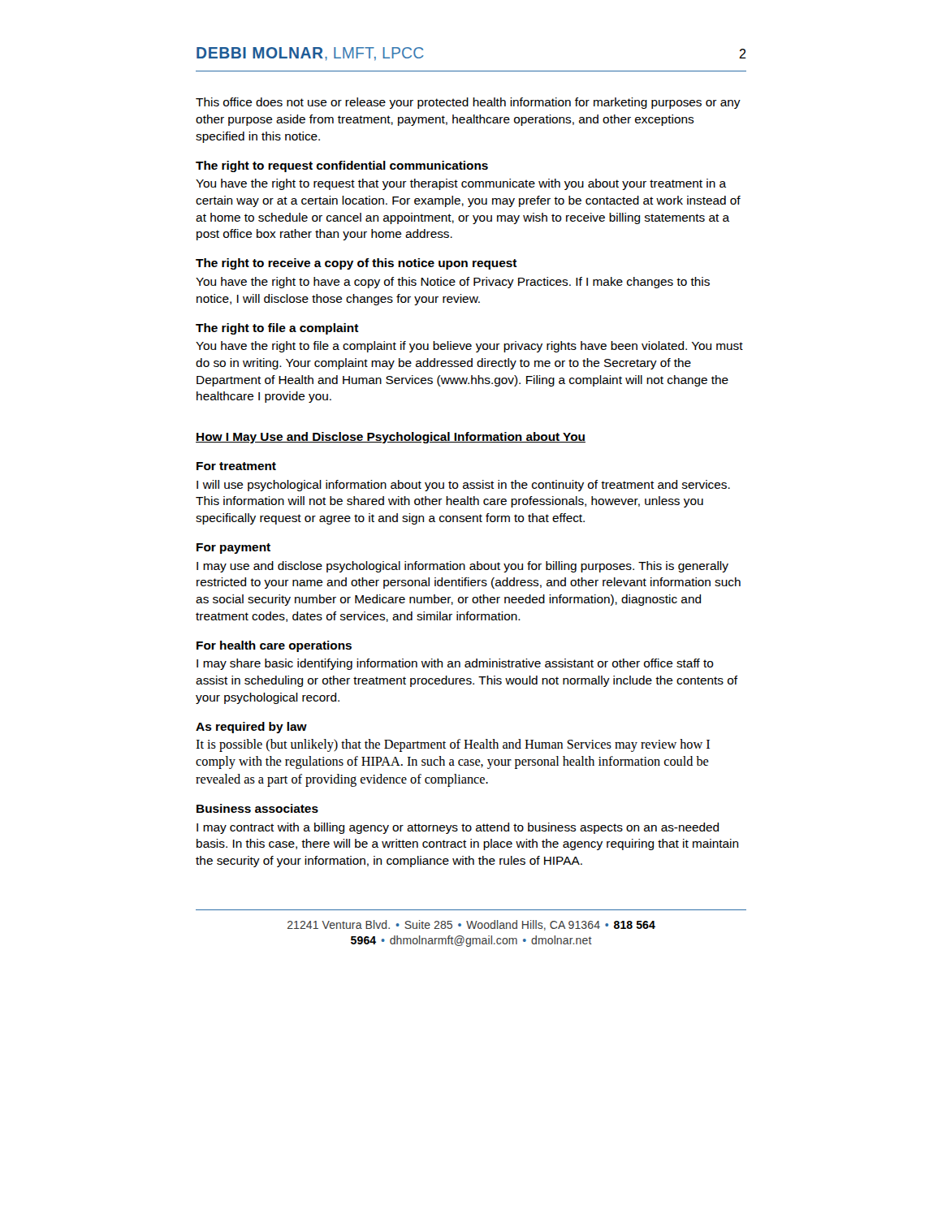DEBBI MOLNAR, LMFT, LPCC
2
This office does not use or release your protected health information for marketing purposes or any other purpose aside from treatment, payment, healthcare operations, and other exceptions specified in this notice.
The right to request confidential communications
You have the right to request that your therapist communicate with you about your treatment in a certain way or at a certain location. For example, you may prefer to be contacted at work instead of at home to schedule or cancel an appointment, or you may wish to receive billing statements at a post office box rather than your home address.
The right to receive a copy of this notice upon request
You have the right to have a copy of this Notice of Privacy Practices. If I make changes to this notice, I will disclose those changes for your review.
The right to file a complaint
You have the right to file a complaint if you believe your privacy rights have been violated. You must do so in writing. Your complaint may be addressed directly to me or to the Secretary of the Department of Health and Human Services (www.hhs.gov). Filing a complaint will not change the healthcare I provide you.
How I May Use and Disclose Psychological Information about You
For treatment
I will use psychological information about you to assist in the continuity of treatment and services. This information will not be shared with other health care professionals, however, unless you specifically request or agree to it and sign a consent form to that effect.
For payment
I may use and disclose psychological information about you for billing purposes. This is generally restricted to your name and other personal identifiers (address, and other relevant information such as social security number or Medicare number, or other needed information), diagnostic and treatment codes, dates of services, and similar information.
For health care operations
I may share basic identifying information with an administrative assistant or other office staff to assist in scheduling or other treatment procedures. This would not normally include the contents of your psychological record.
As required by law
It is possible (but unlikely) that the Department of Health and Human Services may review how I comply with the regulations of HIPAA. In such a case, your personal health information could be revealed as a part of providing evidence of compliance.
Business associates
I may contract with a billing agency or attorneys to attend to business aspects on an as-needed basis. In this case, there will be a written contract in place with the agency requiring that it maintain the security of your information, in compliance with the rules of HIPAA.
21241 Ventura Blvd.•Suite 285•Woodland Hills, CA 91364•818 564 5964•dhmolnarmft@gmail.com•dmolnar.net